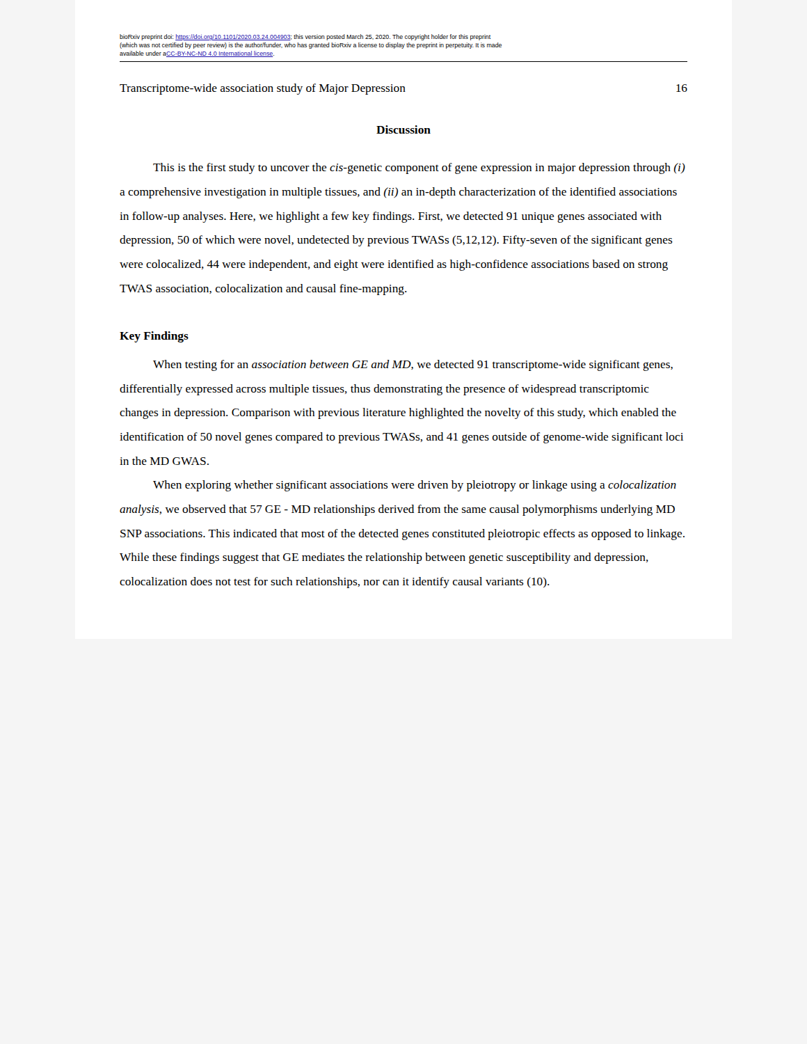bioRxiv preprint doi: https://doi.org/10.1101/2020.03.24.004903; this version posted March 25, 2020. The copyright holder for this preprint
(which was not certified by peer review) is the author/funder, who has granted bioRxiv a license to display the preprint in perpetuity. It is made
available under aCC-BY-NC-ND 4.0 International license.
Transcriptome-wide association study of Major Depression 16
Discussion
This is the first study to uncover the cis-genetic component of gene expression in major depression through (i) a comprehensive investigation in multiple tissues, and (ii) an in-depth characterization of the identified associations in follow-up analyses. Here, we highlight a few key findings. First, we detected 91 unique genes associated with depression, 50 of which were novel, undetected by previous TWASs (5,12,12). Fifty-seven of the significant genes were colocalized, 44 were independent, and eight were identified as high-confidence associations based on strong TWAS association, colocalization and causal fine-mapping.
Key Findings
When testing for an association between GE and MD, we detected 91 transcriptome-wide significant genes, differentially expressed across multiple tissues, thus demonstrating the presence of widespread transcriptomic changes in depression. Comparison with previous literature highlighted the novelty of this study, which enabled the identification of 50 novel genes compared to previous TWASs, and 41 genes outside of genome-wide significant loci in the MD GWAS.
When exploring whether significant associations were driven by pleiotropy or linkage using a colocalization analysis, we observed that 57 GE - MD relationships derived from the same causal polymorphisms underlying MD SNP associations. This indicated that most of the detected genes constituted pleiotropic effects as opposed to linkage. While these findings suggest that GE mediates the relationship between genetic susceptibility and depression, colocalization does not test for such relationships, nor can it identify causal variants (10).